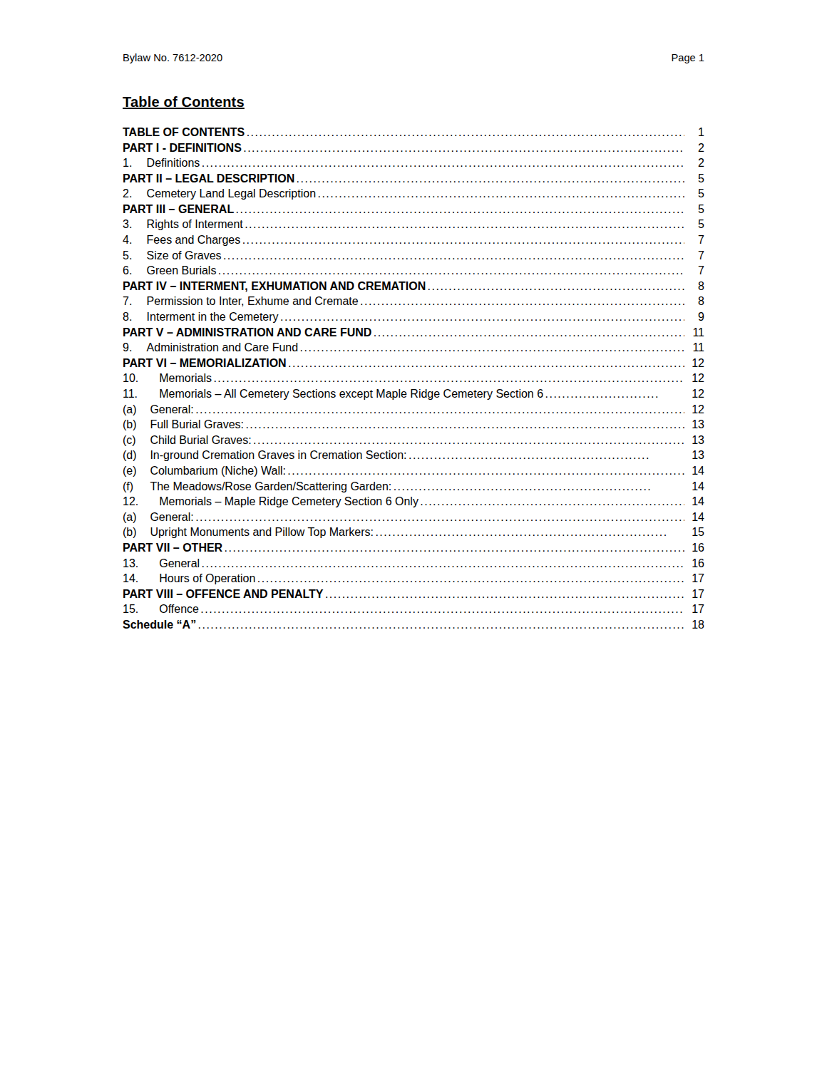Bylaw No. 7612-2020 Page 1
Table of Contents
Table of Contents .................................................................................................................................. 1
PART I - DEFINITIONS .............................................................................................................................. 2
1. Definitions ................................................................................................................................. 2
PART II – LEGAL DESCRIPTION ................................................................................................................. 5
2. Cemetery Land Legal Description ............................................................................................. 5
PART III – GENERAL ............................................................................................................................... 5
3. Rights of Interment ......................................................................................................................... 5
4. Fees and Charges ......................................................................................................................... 7
5. Size of Graves ............................................................................................................................. 7
6. Green Burials .............................................................................................................................. 7
PART IV – INTERMENT, EXHUMATION AND CREMATION ................................................................................. 8
7. Permission to Inter, Exhume and Cremate ............................................................................. 8
8. Interment in the Cemetery ............................................................................................................. 9
PART V – ADMINISTRATION AND CARE FUND ................................................................................. 11
9. Administration and Care Fund ............................................................................................. 11
PART VI – MEMORIALIZATION ................................................................................................................. 12
10. Memorials ................................................................................................................................. 12
11. Memorials – All Cemetery Sections except Maple Ridge Cemetery Section 6 ........................... 12
(a) General: ................................................................................................................................. 12
(b) Full Burial Graves: ................................................................................................................. 13
(c) Child Burial Graves: ................................................................................................................. 13
(d) In-ground Cremation Graves in Cremation Section: ......................................................... 13
(e) Columbarium (Niche) Wall: ................................................................................................. 14
(f) The Meadows/Rose Garden/Scattering Garden: ............................................................. 14
12. Memorials – Maple Ridge Cemetery Section 6 Only ..................................................................... 14
(a) General: ................................................................................................................................. 14
(b) Upright Monuments and Pillow Top Markers: ..................................................................... 15
PART VII – OTHER ................................................................................................................................. 16
13. General ................................................................................................................................. 16
14. Hours of Operation ................................................................................................................. 17
PART VIII – OFFENCE AND PENALTY ................................................................................................. 17
15. Offence ................................................................................................................................. 17
Schedule “A” ................................................................................................................................. 18